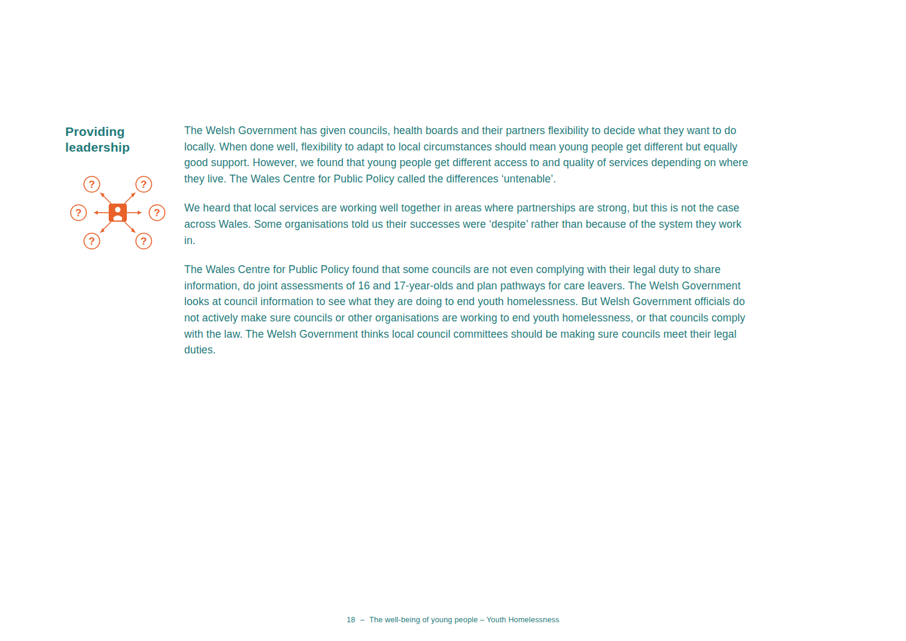Providing
leadership
? ? ? ? ? ?
The Welsh Government has given councils, health boards and their partners flexibility to decide what they want to do locally. When done well, flexibility to adapt to local circumstances should mean young people get different but equally good support. However, we found that young people get different access to and quality of services depending on where they live. The Wales Centre for Public Policy called the differences ‘untenable’.
We heard that local services are working well together in areas where partnerships are strong, but this is not the case across Wales. Some organisations told us their successes were ‘despite’ rather than because of the system they work in.
The Wales Centre for Public Policy found that some councils are not even complying with their legal duty to share information, do joint assessments of 16 and 17-year-olds and plan pathways for care leavers. The Welsh Government looks at council information to see what they are doing to end youth homelessness. But Welsh Government officials do not actively make sure councils or other organisations are working to end youth homelessness, or that councils comply with the law. The Welsh Government thinks local council committees should be making sure councils meet their legal duties.
18–The well-being of young people – Youth Homelessness